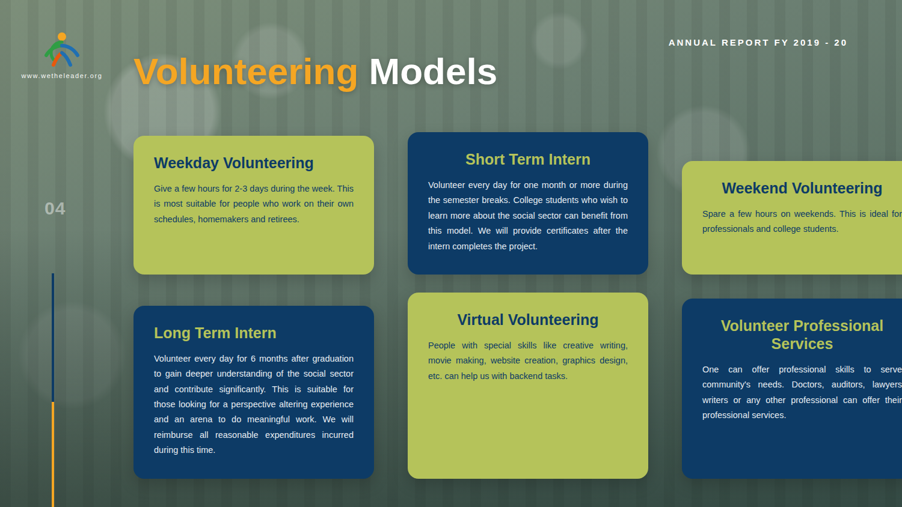www.wetheleader.org
ANNUAL REPORT FY 2019 - 20
Volunteering Models
04
Weekday Volunteering
Give a few hours for 2-3 days during the week. This is most suitable for people who work on their own schedules, homemakers and retirees.
Long Term Intern
Volunteer every day for 6 months after graduation to gain deeper understanding of the social sector and contribute significantly. This is suitable for those looking for a perspective altering experience and an arena to do meaningful work. We will reimburse all reasonable expenditures incurred during this time.
Short Term Intern
Volunteer every day for one month or more during the semester breaks. College students who wish to learn more about the social sector can benefit from this model. We will provide certificates after the intern completes the project.
Virtual Volunteering
People with special skills like creative writing, movie making, website creation, graphics design, etc. can help us with backend tasks.
Weekend Volunteering
Spare a few hours on weekends. This is ideal for professionals and college students.
Volunteer Professional Services
One can offer professional skills to serve community's needs. Doctors, auditors, lawyers writers or any other professional can offer their professional services.